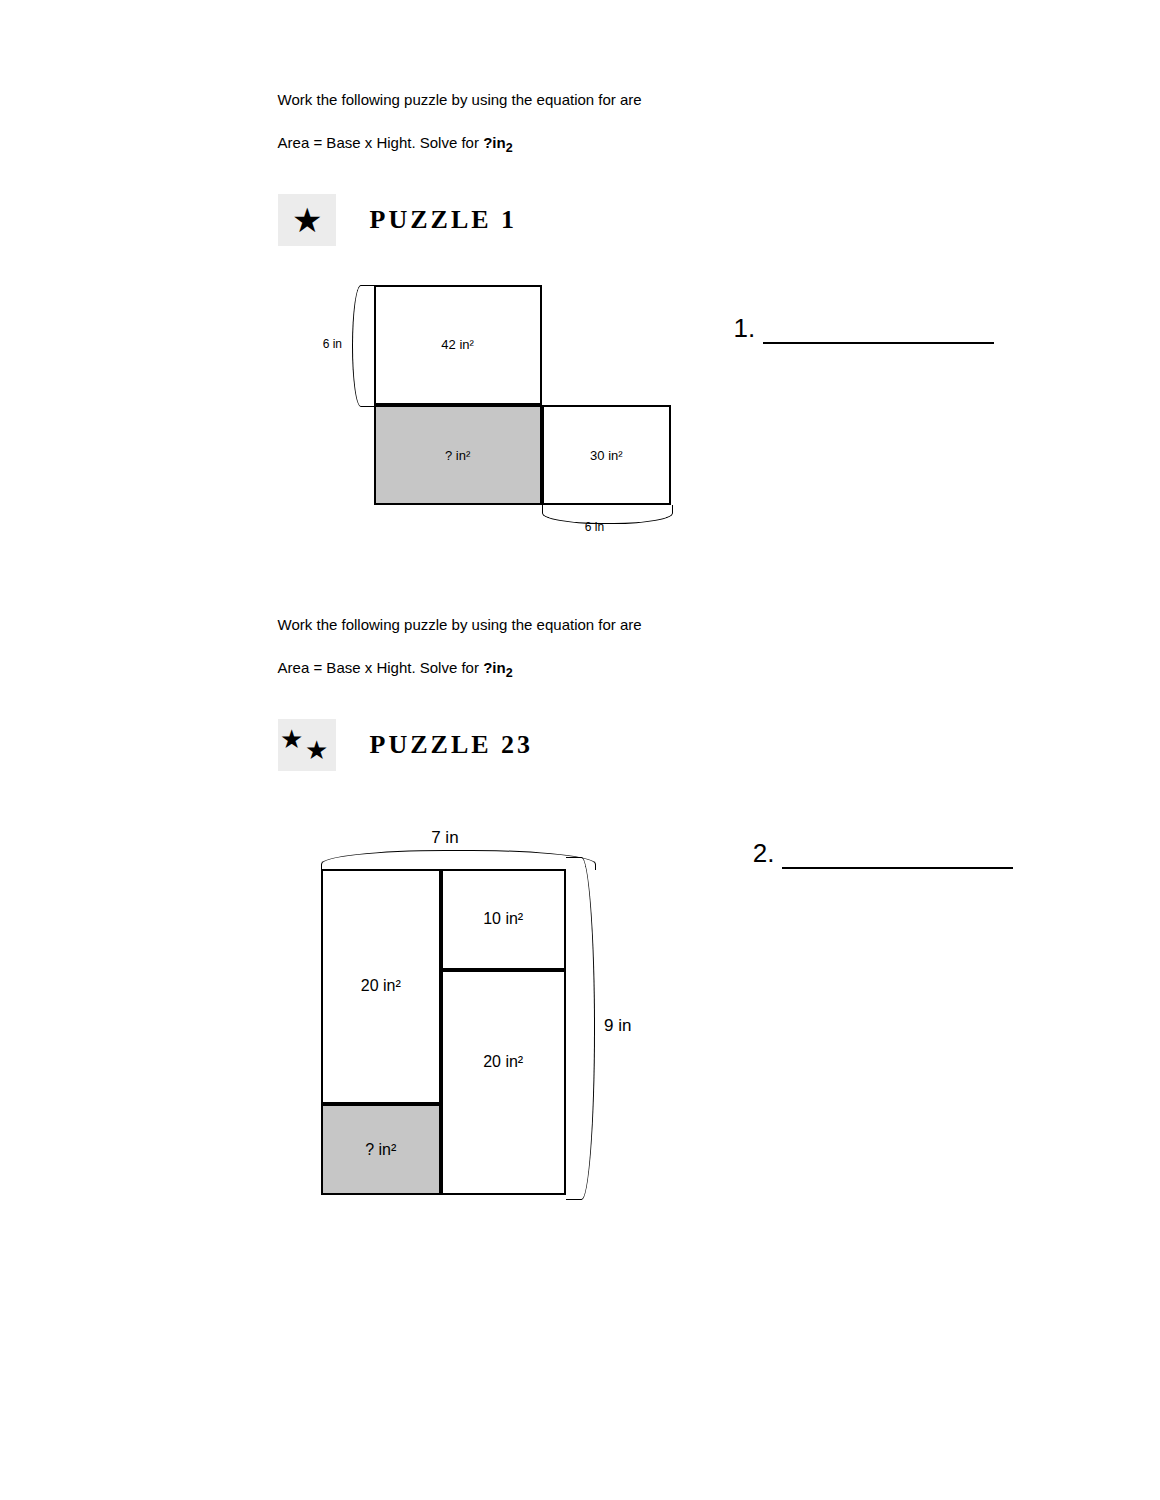Work the following puzzle by using the equation for are
Area = Base x Hight. Solve for ?in2
★
PUZZLE 1
6 in
42 in²
? in²
30 in²
6 in
1.
Work the following puzzle by using the equation for are
Area = Base x Hight. Solve for ?in2
★★
PUZZLE 23
7 in
20 in²
? in²
10 in²
20 in²
9 in
2.